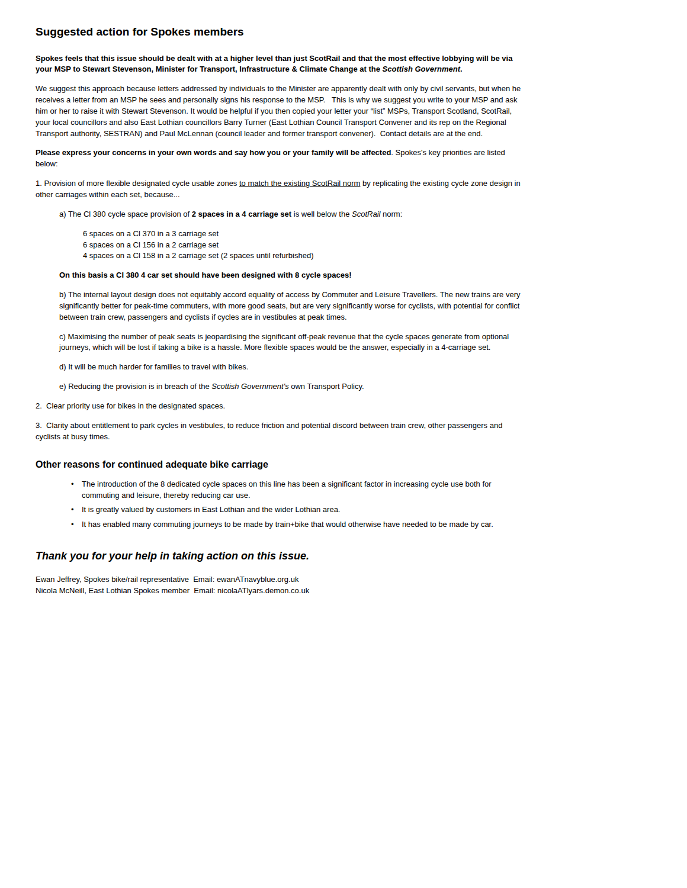Suggested action for Spokes members
Spokes feels that this issue should be dealt with at a higher level than just ScotRail and that the most effective lobbying will be via your MSP to Stewart Stevenson, Minister for Transport, Infrastructure & Climate Change at the Scottish Government.
We suggest this approach because letters addressed by individuals to the Minister are apparently dealt with only by civil servants, but when he receives a letter from an MSP he sees and personally signs his response to the MSP. This is why we suggest you write to your MSP and ask him or her to raise it with Stewart Stevenson. It would be helpful if you then copied your letter your “list” MSPs, Transport Scotland, ScotRail, your local councillors and also East Lothian councillors Barry Turner (East Lothian Council Transport Convener and its rep on the Regional Transport authority, SESTRAN) and Paul McLennan (council leader and former transport convener). Contact details are at the end.
Please express your concerns in your own words and say how you or your family will be affected. Spokes's key priorities are listed below:
1. Provision of more flexible designated cycle usable zones to match the existing ScotRail norm by replicating the existing cycle zone design in other carriages within each set, because...
a) The Cl 380 cycle space provision of 2 spaces in a 4 carriage set is well below the ScotRail norm:
6 spaces on a Cl 370 in a 3 carriage set 6 spaces on a Cl 156 in a 2 carriage set 4 spaces on a Cl 158 in a 2 carriage set (2 spaces until refurbished)
On this basis a Cl 380 4 car set should have been designed with 8 cycle spaces!
b) The internal layout design does not equitably accord equality of access by Commuter and Leisure Travellers. The new trains are very significantly better for peak-time commuters, with more good seats, but are very significantly worse for cyclists, with potential for conflict between train crew, passengers and cyclists if cycles are in vestibules at peak times.
c) Maximising the number of peak seats is jeopardising the significant off-peak revenue that the cycle spaces generate from optional journeys, which will be lost if taking a bike is a hassle. More flexible spaces would be the answer, especially in a 4-carriage set.
d) It will be much harder for families to travel with bikes.
e) Reducing the provision is in breach of the Scottish Government's own Transport Policy.
2. Clear priority use for bikes in the designated spaces.
3. Clarity about entitlement to park cycles in vestibules, to reduce friction and potential discord between train crew, other passengers and cyclists at busy times.
Other reasons for continued adequate bike carriage
The introduction of the 8 dedicated cycle spaces on this line has been a significant factor in increasing cycle use both for commuting and leisure, thereby reducing car use.
It is greatly valued by customers in East Lothian and the wider Lothian area.
It has enabled many commuting journeys to be made by train+bike that would otherwise have needed to be made by car.
Thank you for your help in taking action on this issue.
Ewan Jeffrey, Spokes bike/rail representative Email: ewanATnavyblue.org.uk Nicola McNeill, East Lothian Spokes member Email: nicolaATlyars.demon.co.uk